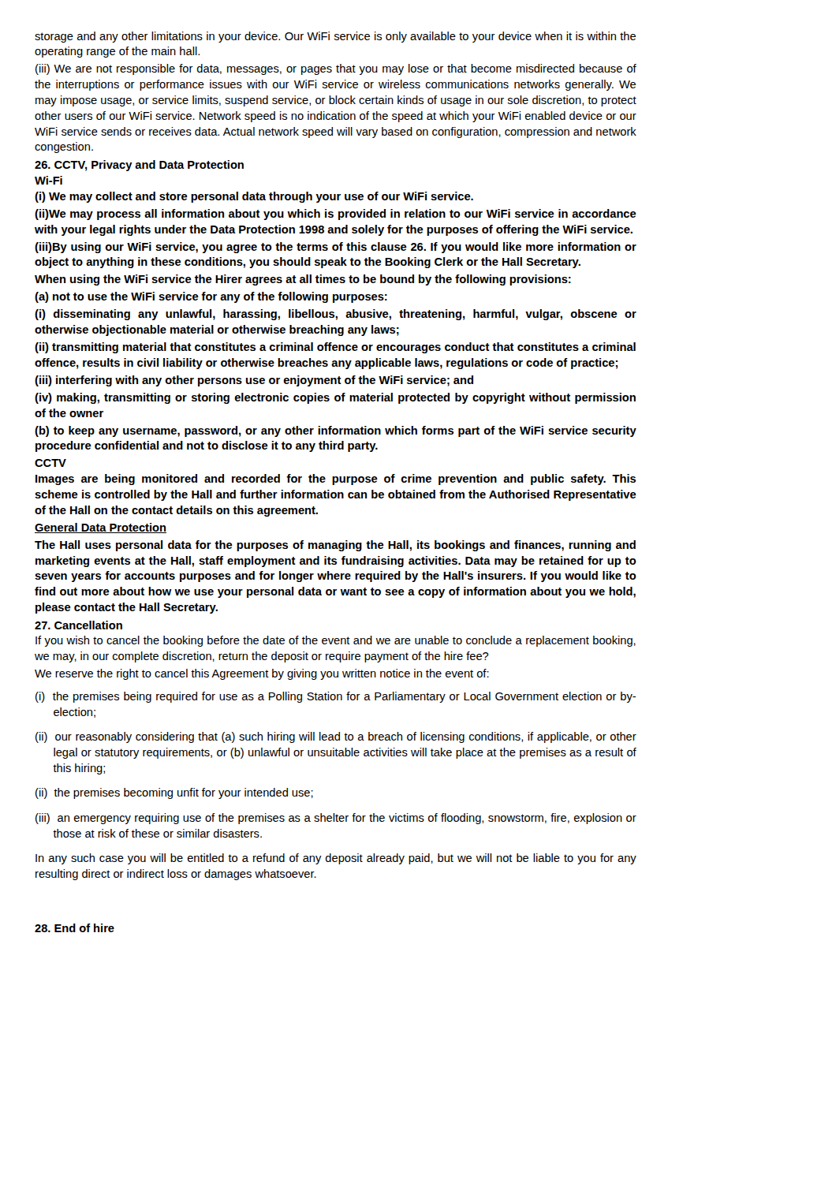storage and any other limitations in your device. Our WiFi service is only available to your device when it is within the operating range of the main hall.
(iii) We are not responsible for data, messages, or pages that you may lose or that become misdirected because of the interruptions or performance issues with our WiFi service or wireless communications networks generally. We may impose usage, or service limits, suspend service, or block certain kinds of usage in our sole discretion, to protect other users of our WiFi service. Network speed is no indication of the speed at which your WiFi enabled device or our WiFi service sends or receives data. Actual network speed will vary based on configuration, compression and network congestion.
26. CCTV, Privacy and Data Protection
Wi-Fi
(i) We may collect and store personal data through your use of our WiFi service.
(ii)We may process all information about you which is provided in relation to our WiFi service in accordance with your legal rights under the Data Protection 1998 and solely for the purposes of offering the WiFi service.
(iii)By using our WiFi service, you agree to the terms of this clause 26. If you would like more information or object to anything in these conditions, you should speak to the Booking Clerk or the Hall Secretary.
When using the WiFi service the Hirer agrees at all times to be bound by the following provisions:
(a) not to use the WiFi service for any of the following purposes:
(i) disseminating any unlawful, harassing, libellous, abusive, threatening, harmful, vulgar, obscene or otherwise objectionable material or otherwise breaching any laws;
(ii) transmitting material that constitutes a criminal offence or encourages conduct that constitutes a criminal offence, results in civil liability or otherwise breaches any applicable laws, regulations or code of practice;
(iii) interfering with any other persons use or enjoyment of the WiFi service; and
(iv) making, transmitting or storing electronic copies of material protected by copyright without permission of the owner
(b) to keep any username, password, or any other information which forms part of the WiFi service security procedure confidential and not to disclose it to any third party.
CCTV
Images are being monitored and recorded for the purpose of crime prevention and public safety. This scheme is controlled by the Hall and further information can be obtained from the Authorised Representative of the Hall on the contact details on this agreement.
General Data Protection
The Hall uses personal data for the purposes of managing the Hall, its bookings and finances, running and marketing events at the Hall, staff employment and its fundraising activities. Data may be retained for up to seven years for accounts purposes and for longer where required by the Hall's insurers. If you would like to find out more about how we use your personal data or want to see a copy of information about you we hold, please contact the Hall Secretary.
27. Cancellation
If you wish to cancel the booking before the date of the event and we are unable to conclude a replacement booking, we may, in our complete discretion, return the deposit or require payment of the hire fee?
We reserve the right to cancel this Agreement by giving you written notice in the event of:
(i) the premises being required for use as a Polling Station for a Parliamentary or Local Government election or by-election;
(ii) our reasonably considering that (a) such hiring will lead to a breach of licensing conditions, if applicable, or other legal or statutory requirements, or (b) unlawful or unsuitable activities will take place at the premises as a result of this hiring;
(ii) the premises becoming unfit for your intended use;
(iii) an emergency requiring use of the premises as a shelter for the victims of flooding, snowstorm, fire, explosion or those at risk of these or similar disasters.
In any such case you will be entitled to a refund of any deposit already paid, but we will not be liable to you for any resulting direct or indirect loss or damages whatsoever.
28. End of hire